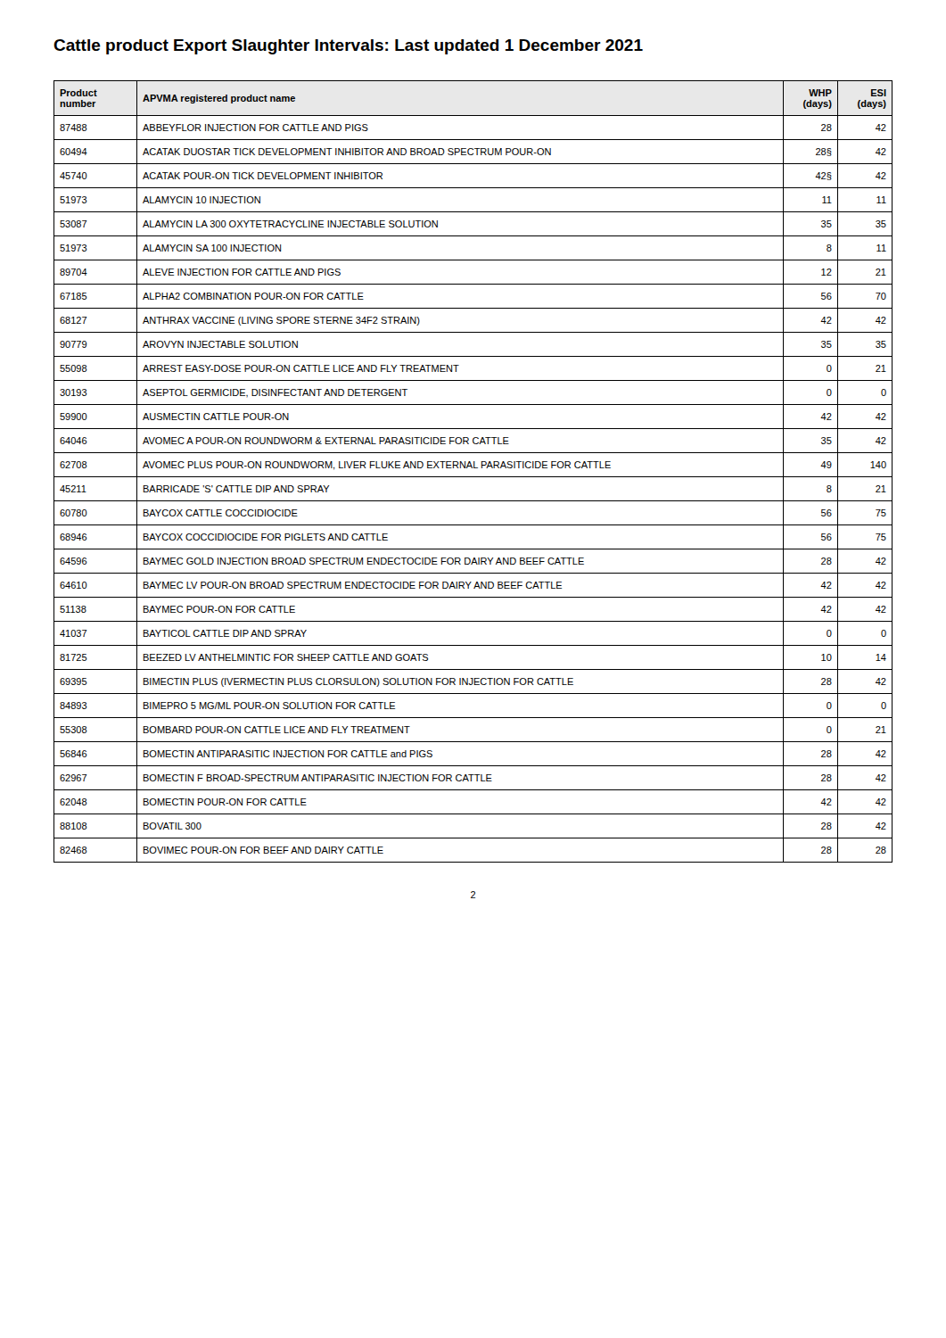Cattle product Export Slaughter Intervals: Last updated 1 December 2021
| Product number | APVMA registered product name | WHP (days) | ESI (days) |
| --- | --- | --- | --- |
| 87488 | ABBEYFLOR INJECTION FOR CATTLE AND PIGS | 28 | 42 |
| 60494 | ACATAK DUOSTAR TICK DEVELOPMENT INHIBITOR AND BROAD SPECTRUM POUR-ON | 28§ | 42 |
| 45740 | ACATAK POUR-ON TICK DEVELOPMENT INHIBITOR | 42§ | 42 |
| 51973 | ALAMYCIN 10 INJECTION | 11 | 11 |
| 53087 | ALAMYCIN LA 300 OXYTETRACYCLINE INJECTABLE SOLUTION | 35 | 35 |
| 51973 | ALAMYCIN SA 100 INJECTION | 8 | 11 |
| 89704 | ALEVE INJECTION FOR CATTLE AND PIGS | 12 | 21 |
| 67185 | ALPHA2 COMBINATION POUR-ON FOR CATTLE | 56 | 70 |
| 68127 | ANTHRAX VACCINE (LIVING SPORE STERNE 34F2 STRAIN) | 42 | 42 |
| 90779 | AROVYN INJECTABLE SOLUTION | 35 | 35 |
| 55098 | ARREST EASY-DOSE POUR-ON CATTLE LICE AND FLY TREATMENT | 0 | 21 |
| 30193 | ASEPTOL GERMICIDE, DISINFECTANT AND DETERGENT | 0 | 0 |
| 59900 | AUSMECTIN CATTLE POUR-ON | 42 | 42 |
| 64046 | AVOMEC A POUR-ON ROUNDWORM & EXTERNAL PARASITICIDE FOR CATTLE | 35 | 42 |
| 62708 | AVOMEC PLUS POUR-ON ROUNDWORM, LIVER FLUKE AND EXTERNAL PARASITICIDE FOR CATTLE | 49 | 140 |
| 45211 | BARRICADE 'S' CATTLE DIP AND SPRAY | 8 | 21 |
| 60780 | BAYCOX CATTLE COCCIDIOCIDE | 56 | 75 |
| 68946 | BAYCOX COCCIDIOCIDE FOR PIGLETS AND CATTLE | 56 | 75 |
| 64596 | BAYMEC GOLD INJECTION BROAD SPECTRUM ENDECTOCIDE FOR DAIRY AND BEEF CATTLE | 28 | 42 |
| 64610 | BAYMEC LV POUR-ON BROAD SPECTRUM ENDECTOCIDE FOR DAIRY AND BEEF CATTLE | 42 | 42 |
| 51138 | BAYMEC POUR-ON FOR CATTLE | 42 | 42 |
| 41037 | BAYTICOL CATTLE DIP AND SPRAY | 0 | 0 |
| 81725 | BEEZED LV ANTHELMINTIC FOR SHEEP CATTLE AND GOATS | 10 | 14 |
| 69395 | BIMECTIN PLUS (IVERMECTIN PLUS CLORSULON) SOLUTION FOR INJECTION FOR CATTLE | 28 | 42 |
| 84893 | BIMEPRO 5 MG/ML POUR-ON SOLUTION FOR CATTLE | 0 | 0 |
| 55308 | BOMBARD POUR-ON CATTLE LICE AND FLY TREATMENT | 0 | 21 |
| 56846 | BOMECTIN ANTIPARASITIC INJECTION FOR CATTLE and PIGS | 28 | 42 |
| 62967 | BOMECTIN F BROAD-SPECTRUM ANTIPARASITIC INJECTION FOR CATTLE | 28 | 42 |
| 62048 | BOMECTIN POUR-ON FOR CATTLE | 42 | 42 |
| 88108 | BOVATIL 300 | 28 | 42 |
| 82468 | BOVIMEC POUR-ON FOR BEEF AND DAIRY CATTLE | 28 | 28 |
2